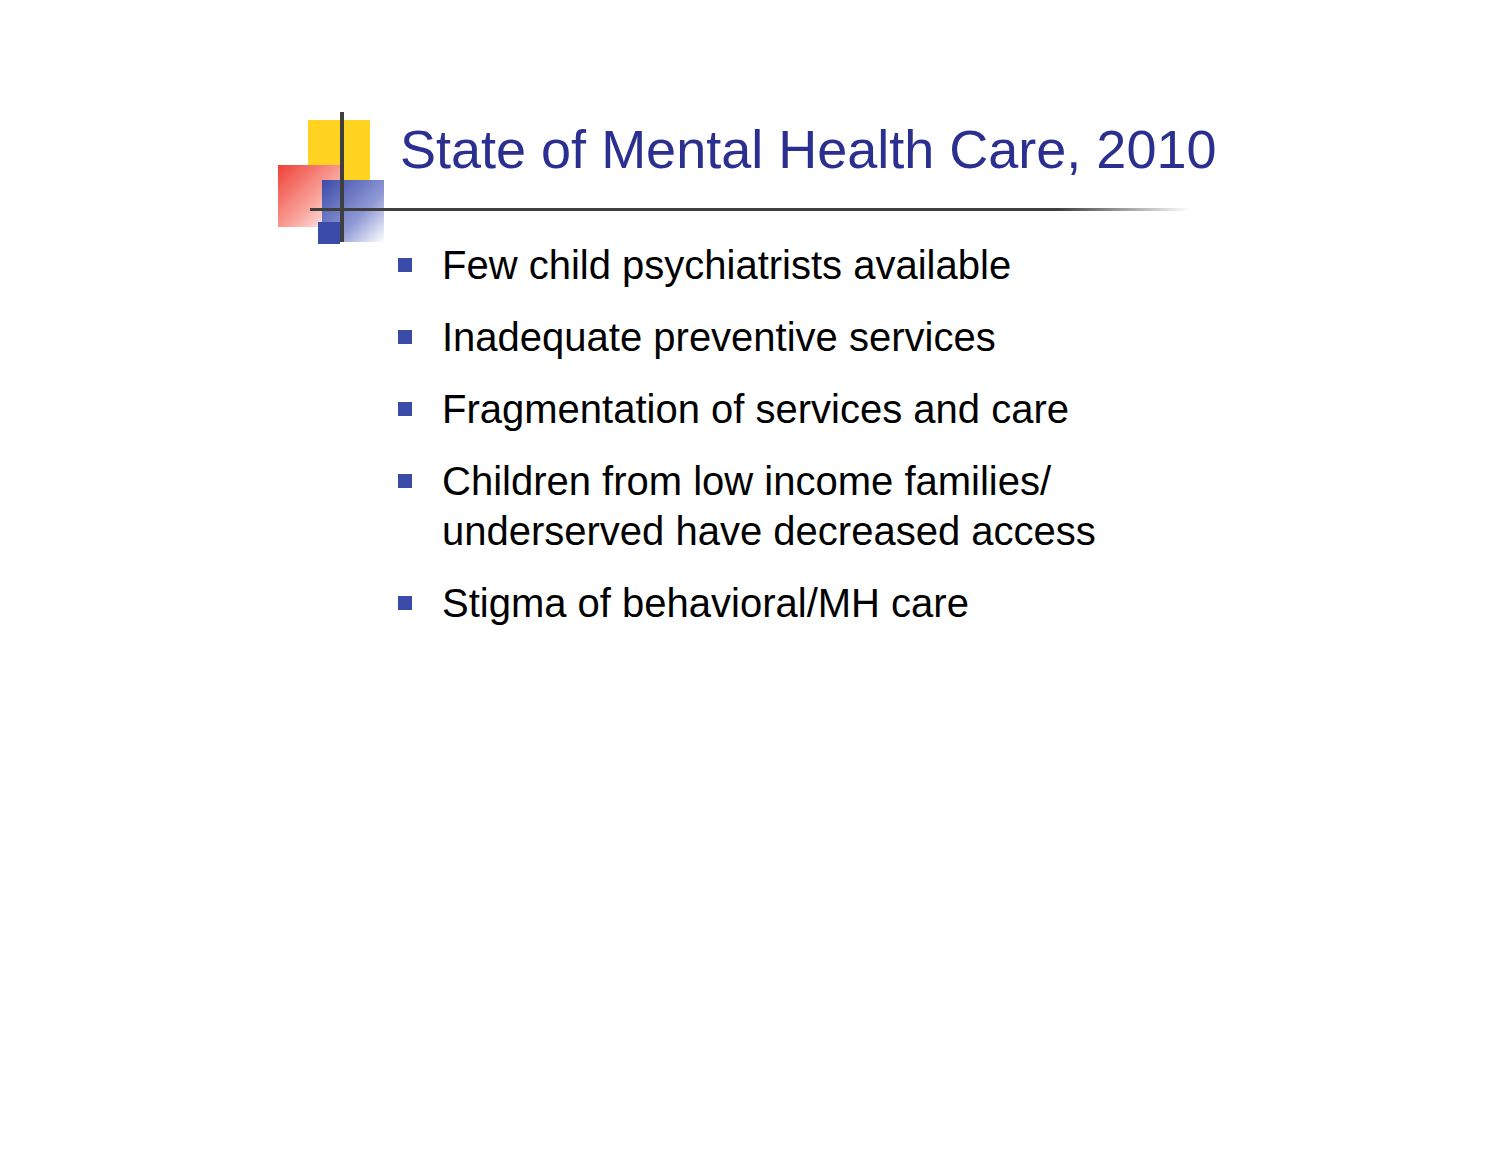State of Mental Health Care, 2010
Few child psychiatrists available
Inadequate preventive services
Fragmentation of services and care
Children from low income families/ underserved have decreased access
Stigma of behavioral/MH care